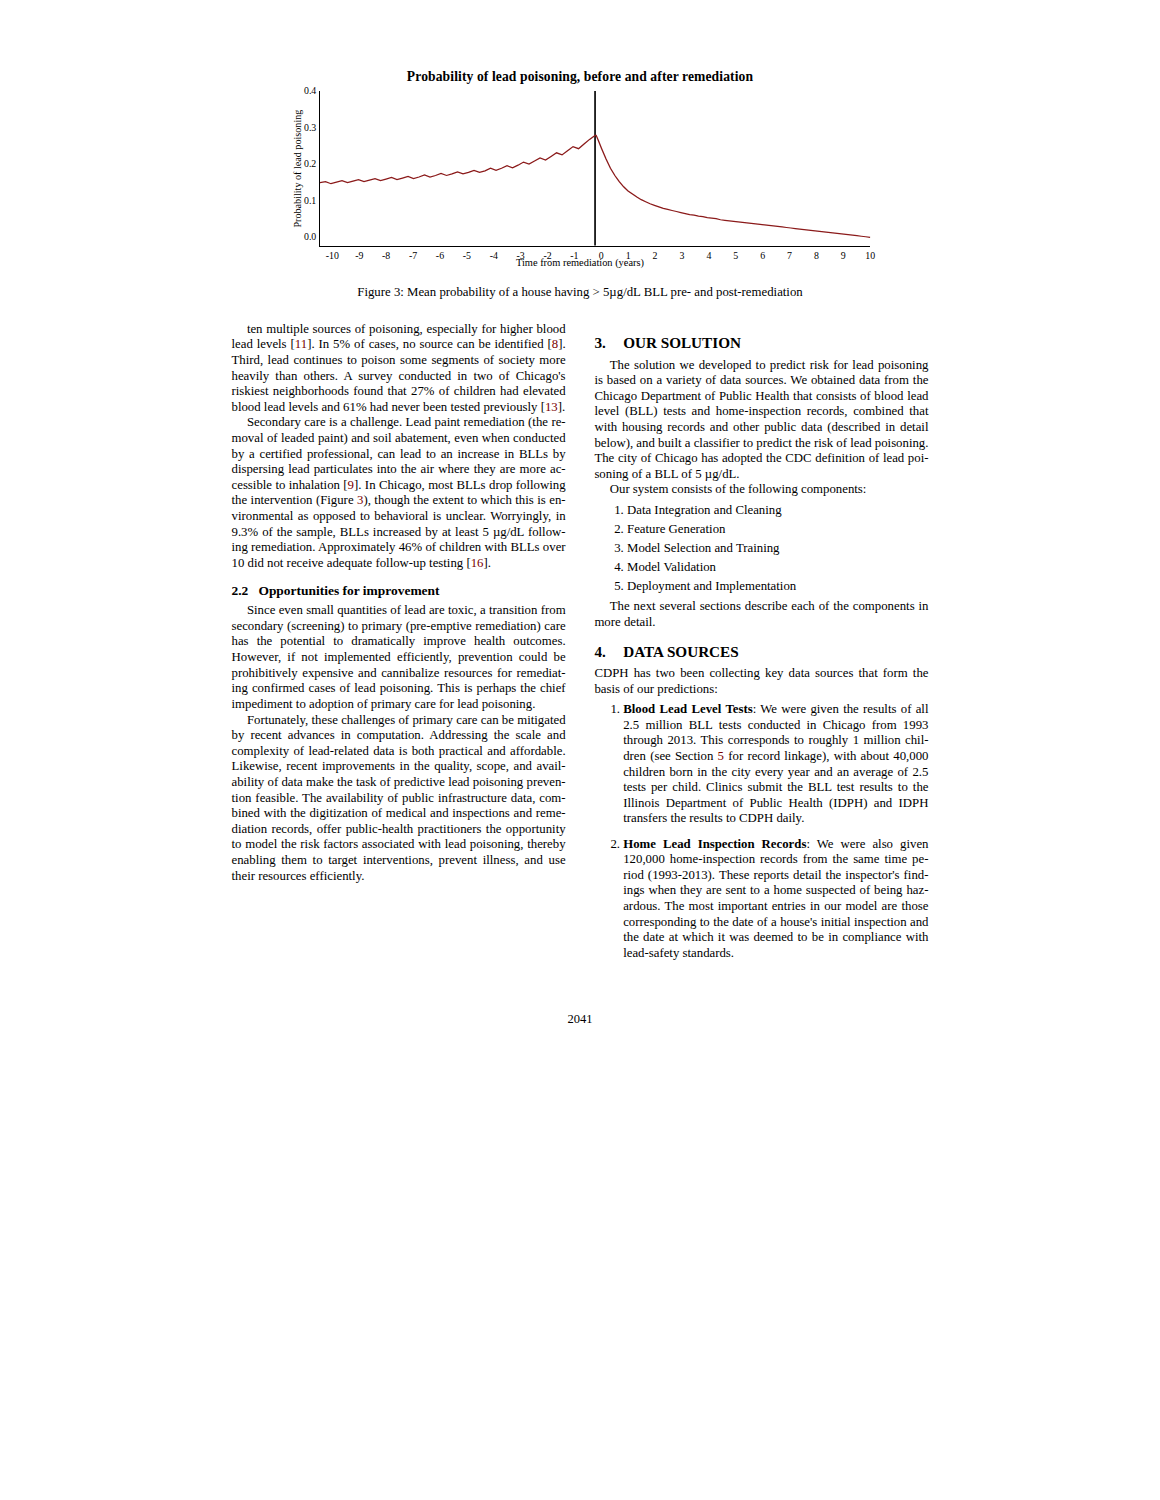Probability of lead poisoning, before and after remediation
Probability of lead poisoning
0.4 0.3 0.2 0.1 0.0
-10 -9 -8 -7 -6 -5 -4 -3 -2 -1 0 1 2 3 4 5 6 7 8 9 10
Time from remediation (years)
Figure 3: Mean probability of a house having > 5µg/dL BLL pre- and post-remediation
ten multiple sources of poisoning, especially for higher blood lead levels [11]. In 5% of cases, no source can be identified [8]. Third, lead continues to poison some segments of society more heavily than others. A survey conducted in two of Chicago's riskiest neighborhoods found that 27% of children had elevated blood lead levels and 61% had never been tested previously [13].
Secondary care is a challenge. Lead paint remediation (the removal of leaded paint) and soil abatement, even when conducted by a certified professional, can lead to an increase in BLLs by dispersing lead particulates into the air where they are more accessible to inhalation [9]. In Chicago, most BLLs drop following the intervention (Figure 3), though the extent to which this is environmental as opposed to behavioral is unclear. Worryingly, in 9.3% of the sample, BLLs increased by at least 5 µg/dL following remediation. Approximately 46% of children with BLLs over 10 did not receive adequate follow-up testing [16].
2.2 Opportunities for improvement
Since even small quantities of lead are toxic, a transition from secondary (screening) to primary (pre-emptive remediation) care has the potential to dramatically improve health outcomes. However, if not implemented efficiently, prevention could be prohibitively expensive and cannibalize resources for remediating confirmed cases of lead poisoning. This is perhaps the chief impediment to adoption of primary care for lead poisoning.
Fortunately, these challenges of primary care can be mitigated by recent advances in computation. Addressing the scale and complexity of lead-related data is both practical and affordable. Likewise, recent improvements in the quality, scope, and availability of data make the task of predictive lead poisoning prevention feasible. The availability of public infrastructure data, combined with the digitization of medical and inspections and remediation records, offer public-health practitioners the opportunity to model the risk factors associated with lead poisoning, thereby enabling them to target interventions, prevent illness, and use their resources efficiently.
3. OUR SOLUTION
The solution we developed to predict risk for lead poisoning is based on a variety of data sources. We obtained data from the Chicago Department of Public Health that consists of blood lead level (BLL) tests and home-inspection records, combined that with housing records and other public data (described in detail below), and built a classifier to predict the risk of lead poisoning. The city of Chicago has adopted the CDC definition of lead poisoning of a BLL of 5 µg/dL.
Our system consists of the following components:
Data Integration and Cleaning
Feature Generation
Model Selection and Training
Model Validation
Deployment and Implementation
The next several sections describe each of the components in more detail.
4. DATA SOURCES
CDPH has two been collecting key data sources that form the basis of our predictions:
Blood Lead Level Tests: We were given the results of all 2.5 million BLL tests conducted in Chicago from 1993 through 2013. This corresponds to roughly 1 million children (see Section 5 for record linkage), with about 40,000 children born in the city every year and an average of 2.5 tests per child. Clinics submit the BLL test results to the Illinois Department of Public Health (IDPH) and IDPH transfers the results to CDPH daily.
Home Lead Inspection Records: We were also given 120,000 home-inspection records from the same time period (1993-2013). These reports detail the inspector's findings when they are sent to a home suspected of being hazardous. The most important entries in our model are those corresponding to the date of a house's initial inspection and the date at which it was deemed to be in compliance with lead-safety standards.
2041